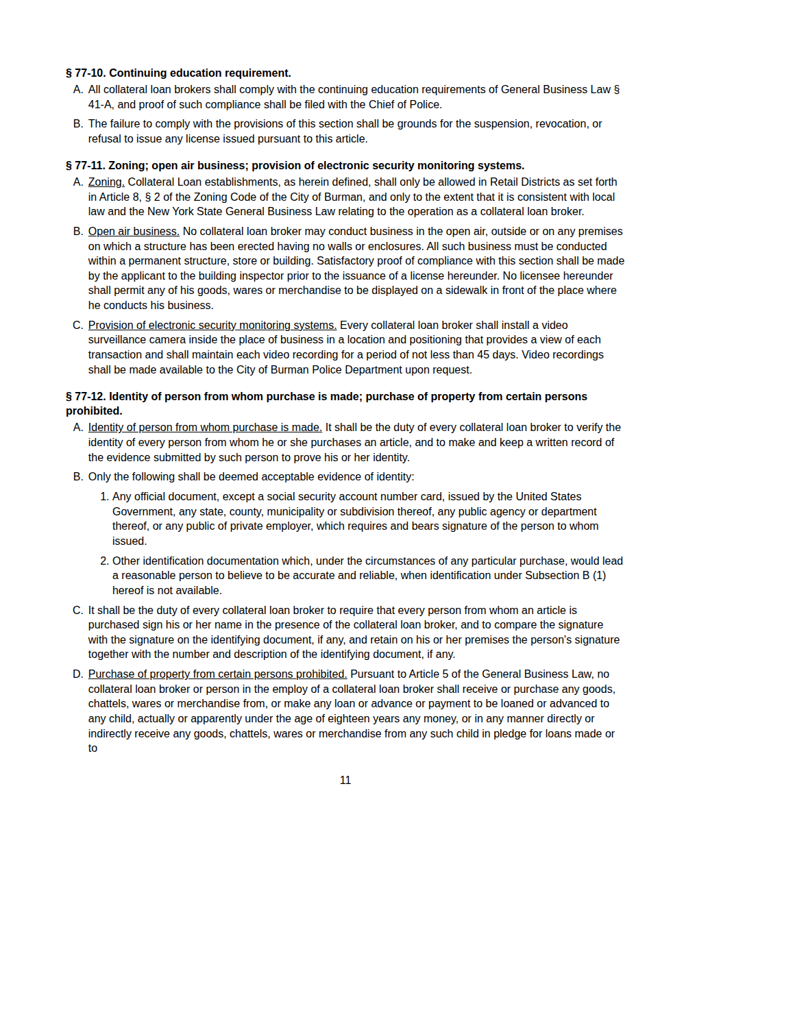§ 77-10. Continuing education requirement.
All collateral loan brokers shall comply with the continuing education requirements of General Business Law § 41-A, and proof of such compliance shall be filed with the Chief of Police.
The failure to comply with the provisions of this section shall be grounds for the suspension, revocation, or refusal to issue any license issued pursuant to this article.
§ 77-11. Zoning; open air business; provision of electronic security monitoring systems.
Zoning. Collateral Loan establishments, as herein defined, shall only be allowed in Retail Districts as set forth in Article 8, § 2 of the Zoning Code of the City of Burman, and only to the extent that it is consistent with local law and the New York State General Business Law relating to the operation as a collateral loan broker.
Open air business. No collateral loan broker may conduct business in the open air, outside or on any premises on which a structure has been erected having no walls or enclosures. All such business must be conducted within a permanent structure, store or building. Satisfactory proof of compliance with this section shall be made by the applicant to the building inspector prior to the issuance of a license hereunder. No licensee hereunder shall permit any of his goods, wares or merchandise to be displayed on a sidewalk in front of the place where he conducts his business.
Provision of electronic security monitoring systems. Every collateral loan broker shall install a video surveillance camera inside the place of business in a location and positioning that provides a view of each transaction and shall maintain each video recording for a period of not less than 45 days. Video recordings shall be made available to the City of Burman Police Department upon request.
§ 77-12. Identity of person from whom purchase is made; purchase of property from certain persons prohibited.
Identity of person from whom purchase is made. It shall be the duty of every collateral loan broker to verify the identity of every person from whom he or she purchases an article, and to make and keep a written record of the evidence submitted by such person to prove his or her identity.
Only the following shall be deemed acceptable evidence of identity:
Any official document, except a social security account number card, issued by the United States Government, any state, county, municipality or subdivision thereof, any public agency or department thereof, or any public of private employer, which requires and bears signature of the person to whom issued.
Other identification documentation which, under the circumstances of any particular purchase, would lead a reasonable person to believe to be accurate and reliable, when identification under Subsection B (1) hereof is not available.
It shall be the duty of every collateral loan broker to require that every person from whom an article is purchased sign his or her name in the presence of the collateral loan broker, and to compare the signature with the signature on the identifying document, if any, and retain on his or her premises the person's signature together with the number and description of the identifying document, if any.
Purchase of property from certain persons prohibited. Pursuant to Article 5 of the General Business Law, no collateral loan broker or person in the employ of a collateral loan broker shall receive or purchase any goods, chattels, wares or merchandise from, or make any loan or advance or payment to be loaned or advanced to any child, actually or apparently under the age of eighteen years any money, or in any manner directly or indirectly receive any goods, chattels, wares or merchandise from any such child in pledge for loans made or to
11